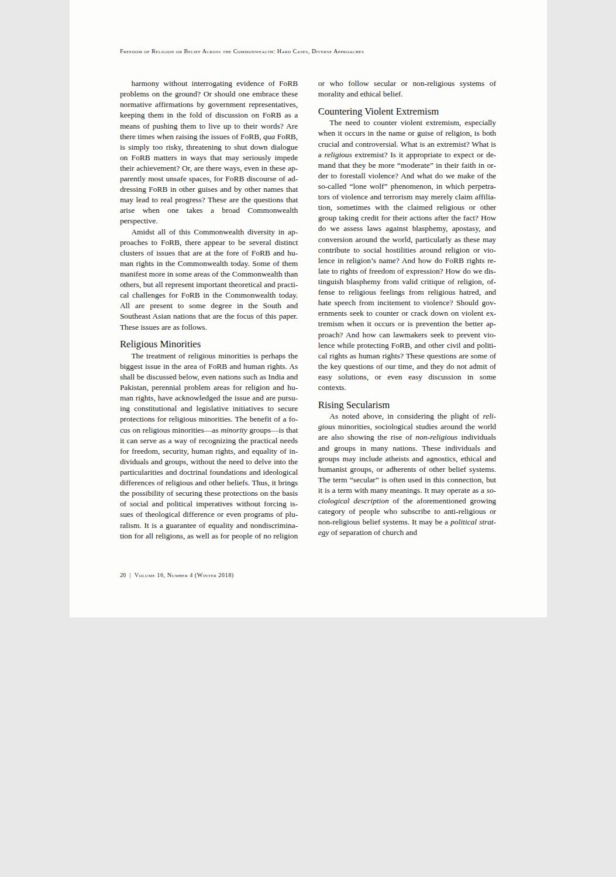Freedom of Religion or Belief Across the Commonwealth: Hard Cases, Diverse Approaches
harmony without interrogating evidence of FoRB problems on the ground? Or should one embrace these normative affirmations by government representatives, keeping them in the fold of discussion on FoRB as a means of pushing them to live up to their words? Are there times when raising the issues of FoRB, qua FoRB, is simply too risky, threatening to shut down dialogue on FoRB matters in ways that may seriously impede their achievement? Or, are there ways, even in these apparently most unsafe spaces, for FoRB discourse of addressing FoRB in other guises and by other names that may lead to real progress? These are the questions that arise when one takes a broad Commonwealth perspective.
Amidst all of this Commonwealth diversity in approaches to FoRB, there appear to be several distinct clusters of issues that are at the fore of FoRB and human rights in the Commonwealth today. Some of them manifest more in some areas of the Commonwealth than others, but all represent important theoretical and practical challenges for FoRB in the Commonwealth today. All are present to some degree in the South and Southeast Asian nations that are the focus of this paper. These issues are as follows.
Religious Minorities
The treatment of religious minorities is perhaps the biggest issue in the area of FoRB and human rights. As shall be discussed below, even nations such as India and Pakistan, perennial problem areas for religion and human rights, have acknowledged the issue and are pursuing constitutional and legislative initiatives to secure protections for religious minorities. The benefit of a focus on religious minorities—as minority groups—is that it can serve as a way of recognizing the practical needs for freedom, security, human rights, and equality of individuals and groups, without the need to delve into the particularities and doctrinal foundations and ideological differences of religious and other beliefs. Thus, it brings the possibility of securing these protections on the basis of social and political imperatives without forcing issues of theological difference or even programs of pluralism. It is a guarantee of equality and nondiscrimination for all religions, as well as for people of no religion or who follow secular or non-religious systems of morality and ethical belief.
Countering Violent Extremism
The need to counter violent extremism, especially when it occurs in the name or guise of religion, is both crucial and controversial. What is an extremist? What is a religious extremist? Is it appropriate to expect or demand that they be more “moderate” in their faith in order to forestall violence? And what do we make of the so-called “lone wolf” phenomenon, in which perpetrators of violence and terrorism may merely claim affiliation, sometimes with the claimed religious or other group taking credit for their actions after the fact? How do we assess laws against blasphemy, apostasy, and conversion around the world, particularly as these may contribute to social hostilities around religion or violence in religion’s name? And how do FoRB rights relate to rights of freedom of expression? How do we distinguish blasphemy from valid critique of religion, offense to religious feelings from religious hatred, and hate speech from incitement to violence? Should governments seek to counter or crack down on violent extremism when it occurs or is prevention the better approach? And how can lawmakers seek to prevent violence while protecting FoRB, and other civil and political rights as human rights? These questions are some of the key questions of our time, and they do not admit of easy solutions, or even easy discussion in some contexts.
Rising Secularism
As noted above, in considering the plight of religious minorities, sociological studies around the world are also showing the rise of non-religious individuals and groups in many nations. These individuals and groups may include atheists and agnostics, ethical and humanist groups, or adherents of other belief systems. The term “secular” is often used in this connection, but it is a term with many meanings. It may operate as a sociological description of the aforementioned growing category of people who subscribe to anti-religious or non-religious belief systems. It may be a political strategy of separation of church and
20 | Volume 16, Number 4 (Winter 2018)